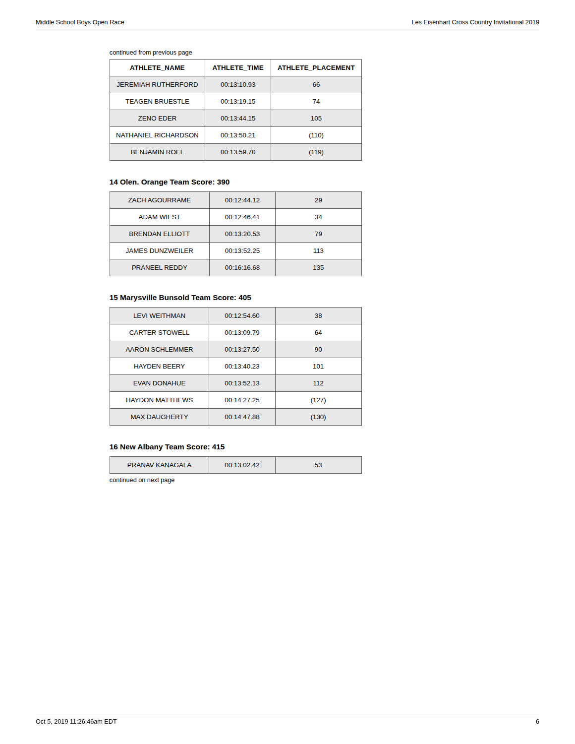Middle School Boys Open Race Les Eisenhart Cross Country Invitational 2019
continued from previous page
| ATHLETE_NAME | ATHLETE_TIME | ATHLETE_PLACEMENT |
| --- | --- | --- |
| JEREMIAH RUTHERFORD | 00:13:10.93 | 66 |
| TEAGEN BRUESTLE | 00:13:19.15 | 74 |
| ZENO EDER | 00:13:44.15 | 105 |
| NATHANIEL RICHARDSON | 00:13:50.21 | (110) |
| BENJAMIN ROEL | 00:13:59.70 | (119) |
14 Olen. Orange Team Score: 390
| ZACH AGOURRAME | 00:12:44.12 | 29 |
| ADAM WIEST | 00:12:46.41 | 34 |
| BRENDAN ELLIOTT | 00:13:20.53 | 79 |
| JAMES DUNZWEILER | 00:13:52.25 | 113 |
| PRANEEL REDDY | 00:16:16.68 | 135 |
15 Marysville Bunsold Team Score: 405
| LEVI WEITHMAN | 00:12:54.60 | 38 |
| CARTER STOWELL | 00:13:09.79 | 64 |
| AARON SCHLEMMER | 00:13:27.50 | 90 |
| HAYDEN BEERY | 00:13:40.23 | 101 |
| EVAN DONAHUE | 00:13:52.13 | 112 |
| HAYDON MATTHEWS | 00:14:27.25 | (127) |
| MAX DAUGHERTY | 00:14:47.88 | (130) |
16 New Albany Team Score: 415
| PRANAV KANAGALA | 00:13:02.42 | 53 |
continued on next page
Oct 5, 2019 11:26:46am EDT 6